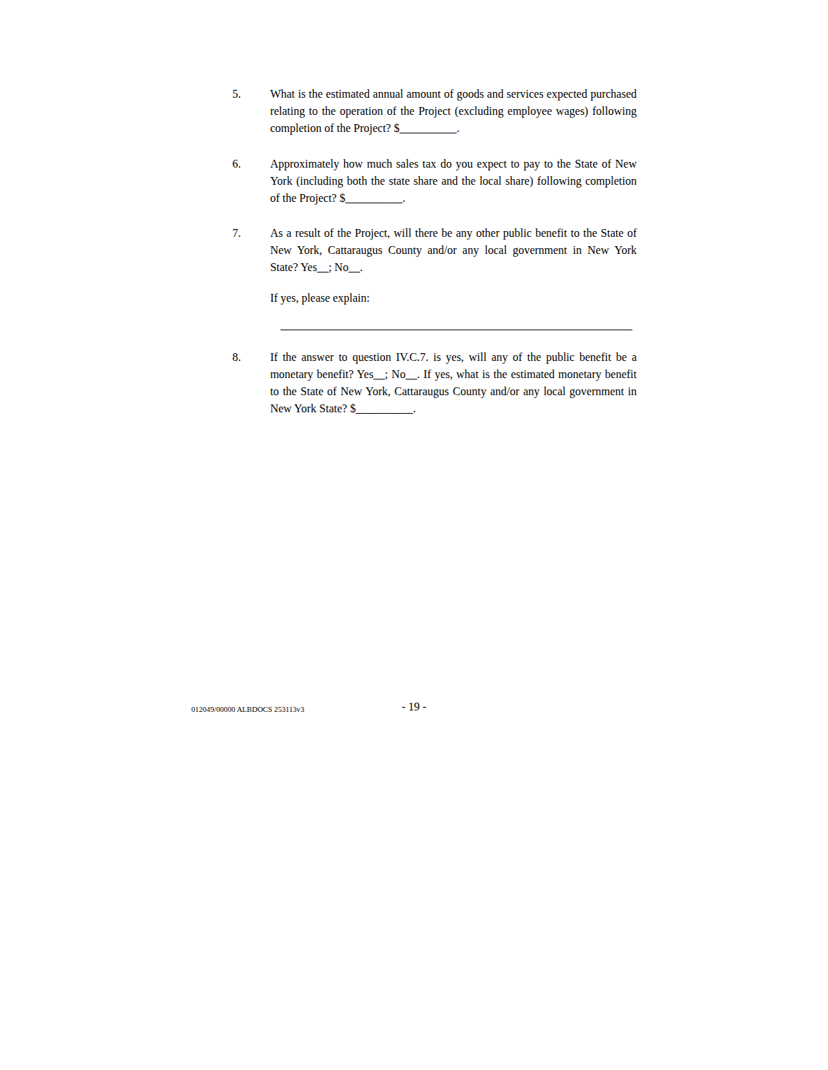5.
What is the estimated annual amount of goods and services expected purchased relating to the operation of the Project (excluding employee wages) following completion of the Project? $__________.
6.
Approximately how much sales tax do you expect to pay to the State of New York (including both the state share and the local share) following completion of the Project? $__________.
7.
As a result of the Project, will there be any other public benefit to the State of New York, Cattaraugus County and/or any local government in New York State? Yes__; No__.
If yes, please explain:
8.
If the answer to question IV.C.7. is yes, will any of the public benefit be a monetary benefit? Yes__; No__. If yes, what is the estimated monetary benefit to the State of New York, Cattaraugus County and/or any local government in New York State? $__________.
012049/00000 ALBDOCS 253113v3 - 19 -